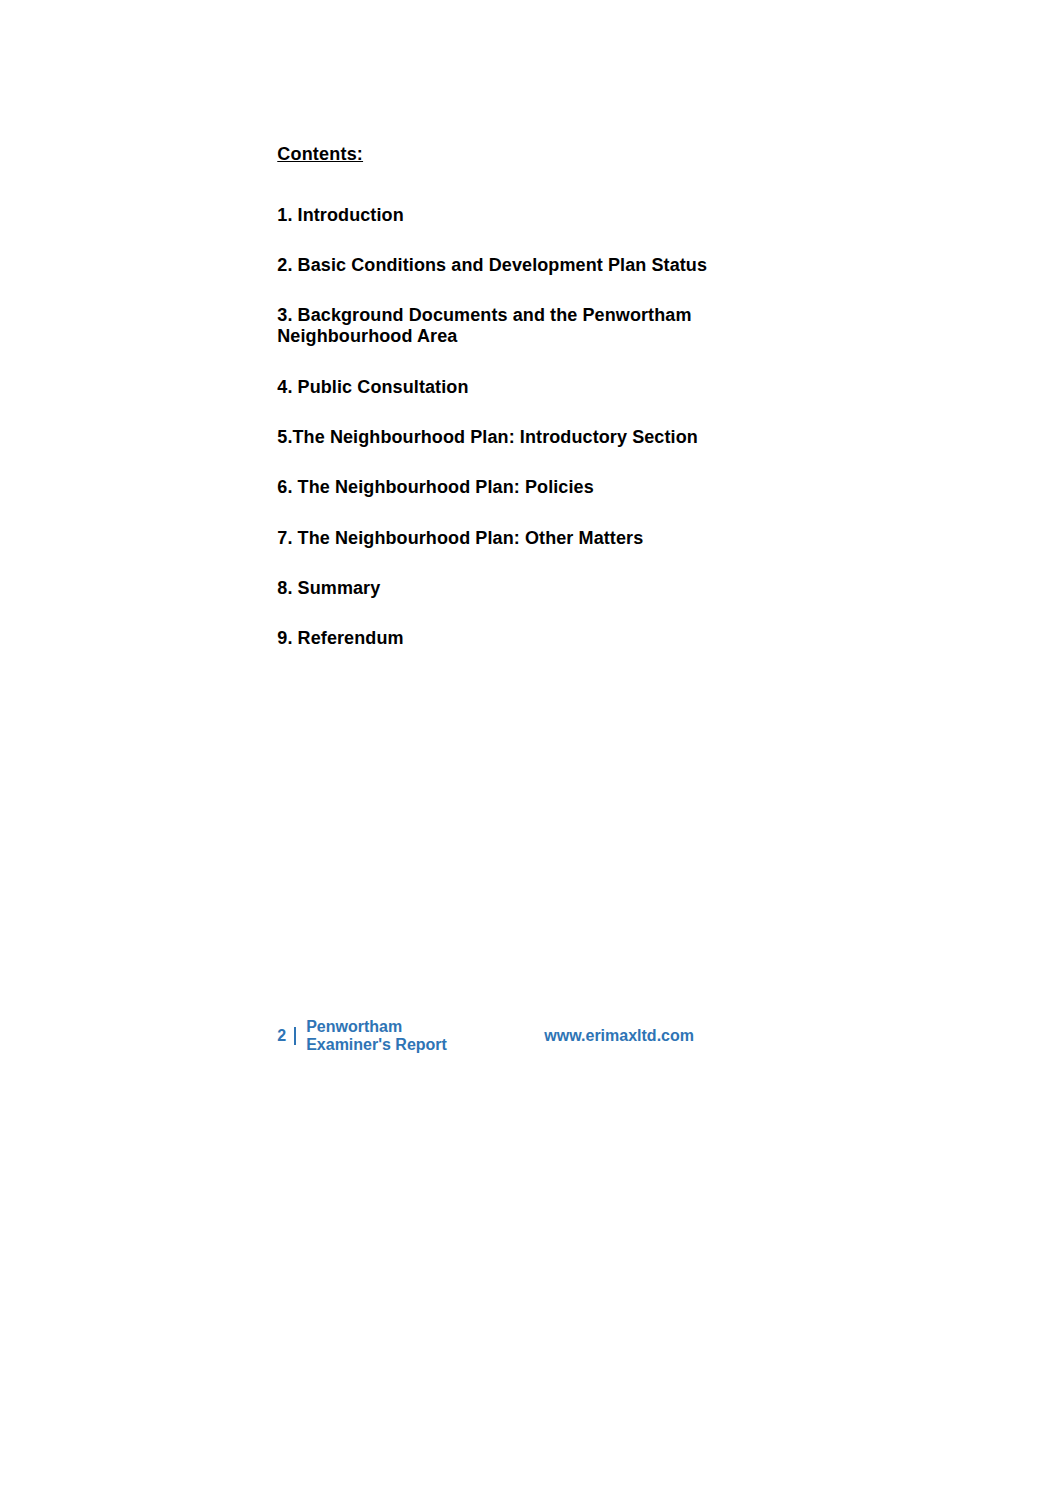Contents:
1. Introduction
2. Basic Conditions and Development Plan Status
3. Background Documents and the Penwortham Neighbourhood Area
4. Public Consultation
5.The Neighbourhood Plan: Introductory Section
6. The Neighbourhood Plan: Policies
7. The Neighbourhood Plan: Other Matters
8. Summary
9. Referendum
2 Penwortham Examiner's Report www.erimaxltd.com